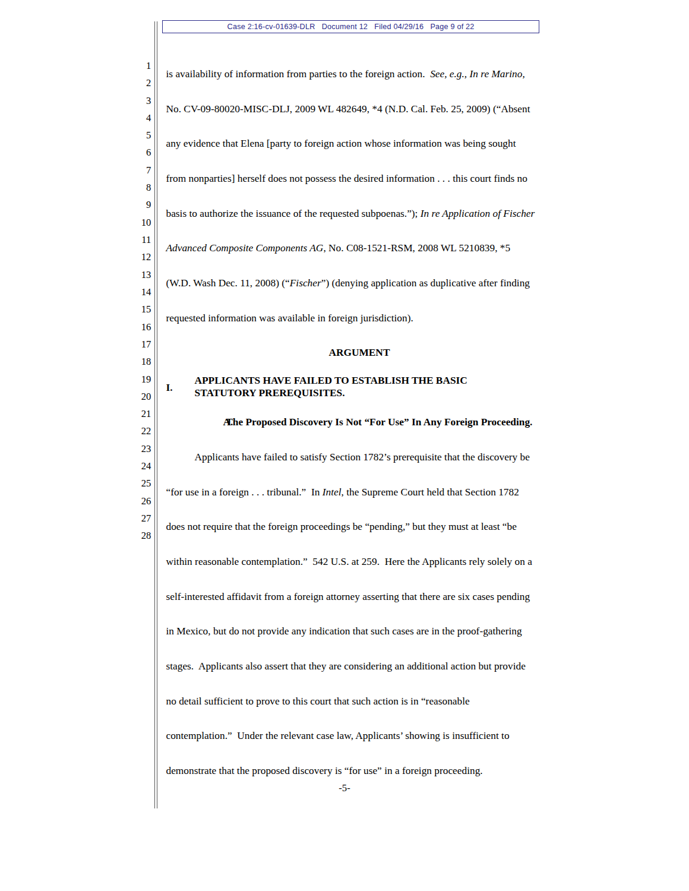Case 2:16-cv-01639-DLR Document 12 Filed 04/29/16 Page 9 of 22
1
2
3
4
5
6
7
8
9
10
11
12
13
14
15
16
17
18
19
20
21
22
23
24
25
26
27
28
is availability of information from parties to the foreign action. See, e.g., In re Marino,
No. CV-09-80020-MISC-DLJ, 2009 WL 482649, *4 (N.D. Cal. Feb. 25, 2009) (“Absent
any evidence that Elena [party to foreign action whose information was being sought
from nonparties] herself does not possess the desired information . . . this court finds no
basis to authorize the issuance of the requested subpoenas.”); In re Application of Fischer
Advanced Composite Components AG, No. C08-1521-RSM, 2008 WL 5210839, *5
(W.D. Wash Dec. 11, 2008) (“Fischer”) (denying application as duplicative after finding
requested information was available in foreign jurisdiction).
ARGUMENT
I.
APPLICANTS HAVE FAILED TO ESTABLISH THE BASIC
STATUTORY PREREQUISITES.
A. The Proposed Discovery Is Not “For Use” In Any Foreign Proceeding.
Applicants have failed to satisfy Section 1782’s prerequisite that the discovery be
“for use in a foreign . . . tribunal.” In Intel, the Supreme Court held that Section 1782
does not require that the foreign proceedings be “pending,” but they must at least “be
within reasonable contemplation.” 542 U.S. at 259. Here the Applicants rely solely on a
self-interested affidavit from a foreign attorney asserting that there are six cases pending
in Mexico, but do not provide any indication that such cases are in the proof-gathering
stages. Applicants also assert that they are considering an additional action but provide
no detail sufficient to prove to this court that such action is in “reasonable
contemplation.” Under the relevant case law, Applicants’ showing is insufficient to
demonstrate that the proposed discovery is “for use” in a foreign proceeding.
-5-